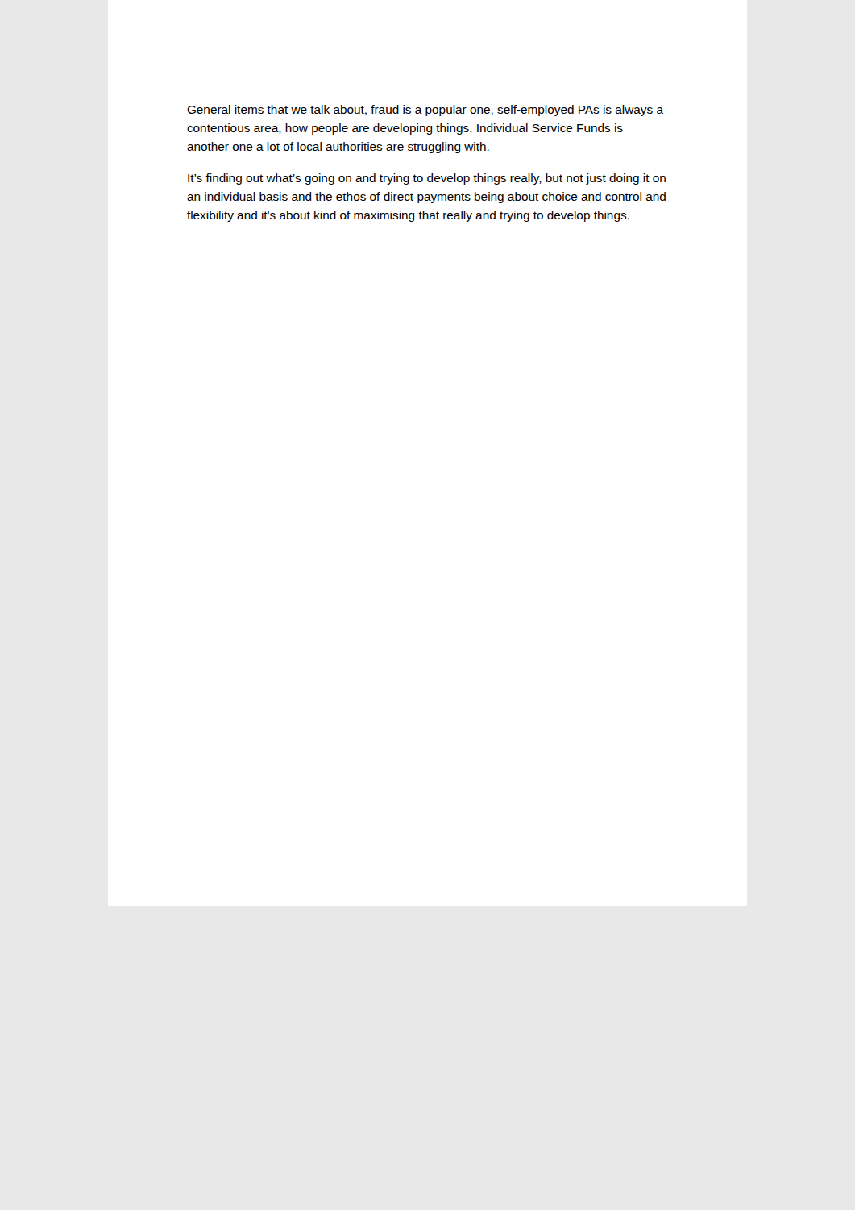General items that we talk about, fraud is a popular one, self-employed PAs is always a contentious area, how people are developing things. Individual Service Funds is another one a lot of local authorities are struggling with.
It’s finding out what’s going on and trying to develop things really, but not just doing it on an individual basis and the ethos of direct payments being about choice and control and flexibility and it's about kind of maximising that really and trying to develop things.